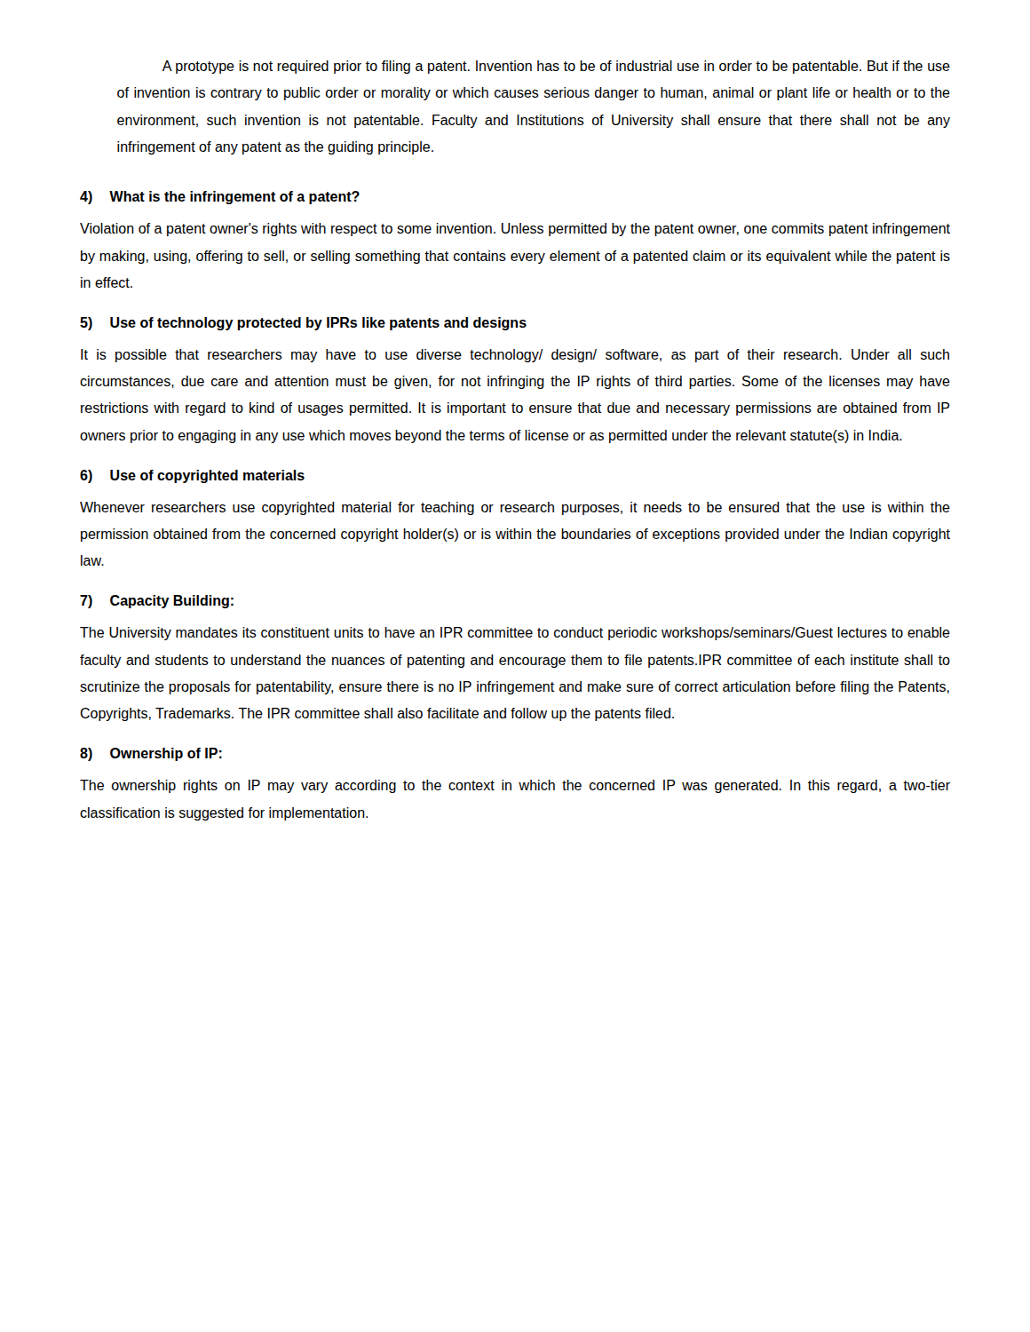A prototype is not required prior to filing a patent. Invention has to be of industrial use in order to be patentable. But if the use of invention is contrary to public order or morality or which causes serious danger to human, animal or plant life or health or to the environment, such invention is not patentable. Faculty and Institutions of University shall ensure that there shall not be any infringement of any patent as the guiding principle.
4) What is the infringement of a patent?
Violation of a patent owner's rights with respect to some invention. Unless permitted by the patent owner, one commits patent infringement by making, using, offering to sell, or selling something that contains every element of a patented claim or its equivalent while the patent is in effect.
5) Use of technology protected by IPRs like patents and designs
It is possible that researchers may have to use diverse technology/ design/ software, as part of their research. Under all such circumstances, due care and attention must be given, for not infringing the IP rights of third parties. Some of the licenses may have restrictions with regard to kind of usages permitted. It is important to ensure that due and necessary permissions are obtained from IP owners prior to engaging in any use which moves beyond the terms of license or as permitted under the relevant statute(s) in India.
6) Use of copyrighted materials
Whenever researchers use copyrighted material for teaching or research purposes, it needs to be ensured that the use is within the permission obtained from the concerned copyright holder(s) or is within the boundaries of exceptions provided under the Indian copyright law.
7) Capacity Building:
The University mandates its constituent units to have an IPR committee to conduct periodic workshops/seminars/Guest lectures to enable faculty and students to understand the nuances of patenting and encourage them to file patents.IPR committee of each institute shall to scrutinize the proposals for patentability, ensure there is no IP infringement and make sure of correct articulation before filing the Patents, Copyrights, Trademarks. The IPR committee shall also facilitate and follow up the patents filed.
8) Ownership of IP:
The ownership rights on IP may vary according to the context in which the concerned IP was generated. In this regard, a two-tier classification is suggested for implementation.